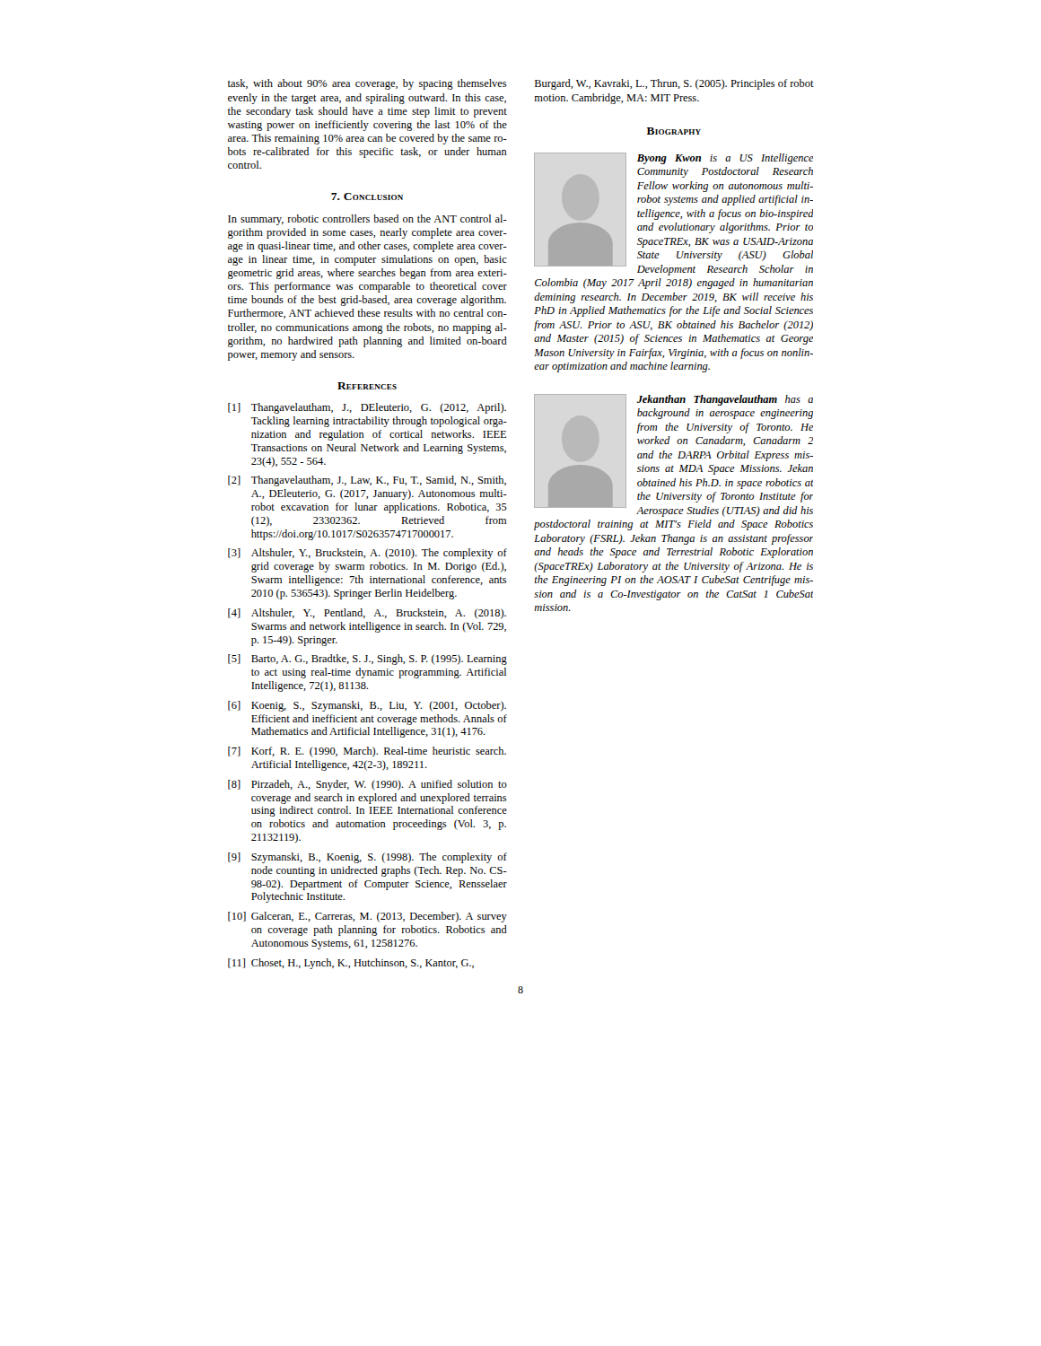task, with about 90% area coverage, by spacing themselves evenly in the target area, and spiraling outward. In this case, the secondary task should have a time step limit to prevent wasting power on inefficiently covering the last 10% of the area. This remaining 10% area can be covered by the same robots re-calibrated for this specific task, or under human control.
7. Conclusion
In summary, robotic controllers based on the ANT control algorithm provided in some cases, nearly complete area coverage in quasi-linear time, and other cases, complete area coverage in linear time, in computer simulations on open, basic geometric grid areas, where searches began from area exteriors. This performance was comparable to theoretical cover time bounds of the best grid-based, area coverage algorithm. Furthermore, ANT achieved these results with no central controller, no communications among the robots, no mapping algorithm, no hardwired path planning and limited on-board power, memory and sensors.
References
Thangavelautham, J., DEleuterio, G. (2012, April). Tackling learning intractability through topological organization and regulation of cortical networks. IEEE Transactions on Neural Network and Learning Systems, 23(4), 552 - 564.
Thangavelautham, J., Law, K., Fu, T., Samid, N., Smith, A., DEleuterio, G. (2017, January). Autonomous multirobot excavation for lunar applications. Robotica, 35 (12), 23302362. Retrieved from https://doi.org/10.1017/S0263574717000017.
Altshuler, Y., Bruckstein, A. (2010). The complexity of grid coverage by swarm robotics. In M. Dorigo (Ed.), Swarm intelligence: 7th international conference, ants 2010 (p. 536543). Springer Berlin Heidelberg.
Altshuler, Y., Pentland, A., Bruckstein, A. (2018). Swarms and network intelligence in search. In (Vol. 729, p. 15-49). Springer.
Barto, A. G., Bradtke, S. J., Singh, S. P. (1995). Learning to act using real-time dynamic programming. Artificial Intelligence, 72(1), 81138.
Koenig, S., Szymanski, B., Liu, Y. (2001, October). Efficient and inefficient ant coverage methods. Annals of Mathematics and Artificial Intelligence, 31(1), 4176.
Korf, R. E. (1990, March). Real-time heuristic search. Artificial Intelligence, 42(2-3), 189211.
Pirzadeh, A., Snyder, W. (1990). A unified solution to coverage and search in explored and unexplored terrains using indirect control. In IEEE International conference on robotics and automation proceedings (Vol. 3, p. 21132119).
Szymanski, B., Koenig, S. (1998). The complexity of node counting in unidrected graphs (Tech. Rep. No. CS-98-02). Department of Computer Science, Rensselaer Polytechnic Institute.
Galceran, E., Carreras, M. (2013, December). A survey on coverage path planning for robotics. Robotics and Autonomous Systems, 61, 12581276.
Choset, H., Lynch, K., Hutchinson, S., Kantor, G.,
Burgard, W., Kavraki, L., Thrun, S. (2005). Principles of robot motion. Cambridge, MA: MIT Press.
Biography
Byong Kwon is a US Intelligence Community Postdoctoral Research Fellow working on autonomous multi-robot systems and applied artificial intelligence, with a focus on bio-inspired and evolutionary algorithms. Prior to SpaceTREx, BK was a USAID-Arizona State University (ASU) Global Development Research Scholar in Colombia (May 2017 April 2018) engaged in humanitarian demining research. In December 2019, BK will receive his PhD in Applied Mathematics for the Life and Social Sciences from ASU. Prior to ASU, BK obtained his Bachelor (2012) and Master (2015) of Sciences in Mathematics at George Mason University in Fairfax, Virginia, with a focus on nonlinear optimization and machine learning.
Jekanthan Thangavelautham has a background in aerospace engineering from the University of Toronto. He worked on Canadarm, Canadarm 2 and the DARPA Orbital Express missions at MDA Space Missions. Jekan obtained his Ph.D. in space robotics at the University of Toronto Institute for Aerospace Studies (UTIAS) and did his postdoctoral training at MIT's Field and Space Robotics Laboratory (FSRL). Jekan Thanga is an assistant professor and heads the Space and Terrestrial Robotic Exploration (SpaceTREx) Laboratory at the University of Arizona. He is the Engineering PI on the AOSAT I CubeSat Centrifuge mission and is a Co-Investigator on the CatSat 1 CubeSat mission.
8